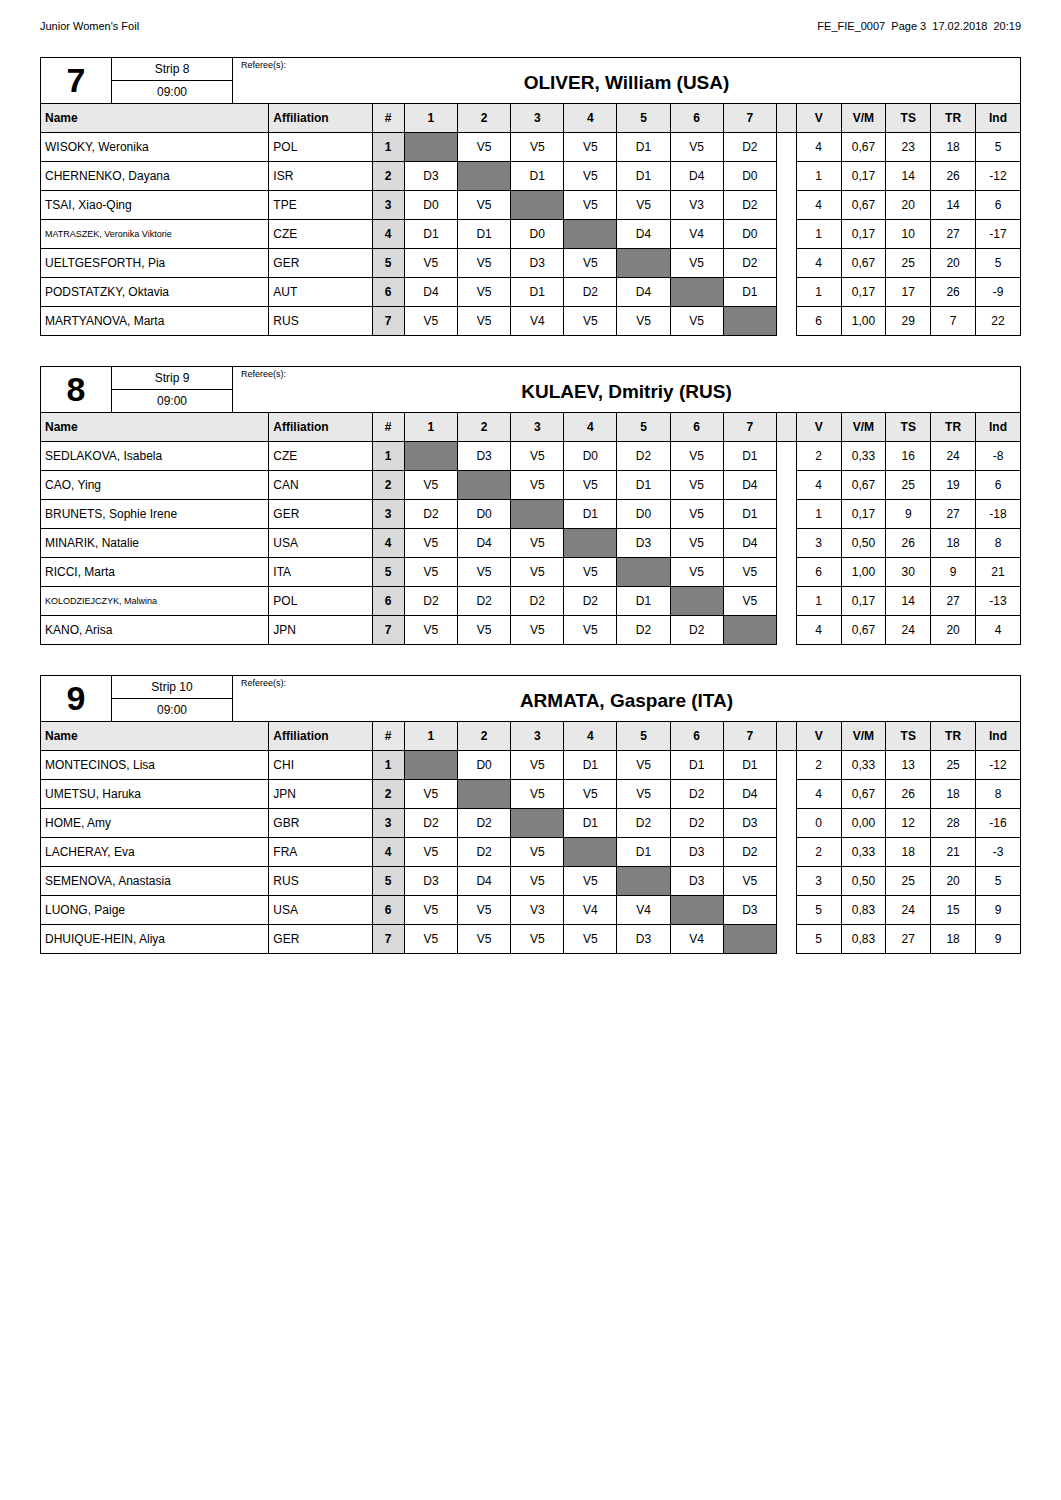Junior Women's Foil
FE_FIE_0007 Page 3 17.02.2018 20:19
7
Strip 8
09:00
Referee(s):
OLIVER, William (USA)
| Name | Affiliation | # | 1 | 2 | 3 | 4 | 5 | 6 | 7 | | V | V/M | TS | TR | Ind |
| --- | --- | --- | --- | --- | --- | --- | --- | --- | --- | --- | --- | --- | --- | --- | --- |
| WISOKY, Weronika | POL | 1 | | V5 | V5 | V5 | D1 | V5 | D2 | | 4 | 0,67 | 23 | 18 | 5 |
| CHERNENKO, Dayana | ISR | 2 | D3 | | D1 | V5 | D1 | D4 | D0 | | 1 | 0,17 | 14 | 26 | -12 |
| TSAI, Xiao-Qing | TPE | 3 | D0 | V5 | | V5 | V5 | V3 | D2 | | 4 | 0,67 | 20 | 14 | 6 |
| MATRASZEK, Veronika Viktorie | CZE | 4 | D1 | D1 | D0 | | D4 | V4 | D0 | | 1 | 0,17 | 10 | 27 | -17 |
| UELTGESFORTH, Pia | GER | 5 | V5 | V5 | D3 | V5 | | V5 | D2 | | 4 | 0,67 | 25 | 20 | 5 |
| PODSTATZKY, Oktavia | AUT | 6 | D4 | V5 | D1 | D2 | D4 | | D1 | | 1 | 0,17 | 17 | 26 | -9 |
| MARTYANOVA, Marta | RUS | 7 | V5 | V5 | V4 | V5 | V5 | V5 | | | 6 | 1,00 | 29 | 7 | 22 |
8
Strip 9
09:00
Referee(s):
KULAEV, Dmitriy (RUS)
| Name | Affiliation | # | 1 | 2 | 3 | 4 | 5 | 6 | 7 | | V | V/M | TS | TR | Ind |
| --- | --- | --- | --- | --- | --- | --- | --- | --- | --- | --- | --- | --- | --- | --- | --- |
| SEDLAKOVA, Isabela | CZE | 1 | | D3 | V5 | D0 | D2 | V5 | D1 | | 2 | 0,33 | 16 | 24 | -8 |
| CAO, Ying | CAN | 2 | V5 | | V5 | V5 | D1 | V5 | D4 | | 4 | 0,67 | 25 | 19 | 6 |
| BRUNETS, Sophie Irene | GER | 3 | D2 | D0 | | D1 | D0 | V5 | D1 | | 1 | 0,17 | 9 | 27 | -18 |
| MINARIK, Natalie | USA | 4 | V5 | D4 | V5 | | D3 | V5 | D4 | | 3 | 0,50 | 26 | 18 | 8 |
| RICCI, Marta | ITA | 5 | V5 | V5 | V5 | V5 | | V5 | V5 | | 6 | 1,00 | 30 | 9 | 21 |
| KOLODZIEJCZYK, Malwina | POL | 6 | D2 | D2 | D2 | D2 | D1 | | V5 | | 1 | 0,17 | 14 | 27 | -13 |
| KANO, Arisa | JPN | 7 | V5 | V5 | V5 | V5 | D2 | D2 | | | 4 | 0,67 | 24 | 20 | 4 |
9
Strip 10
09:00
Referee(s):
ARMATA, Gaspare (ITA)
| Name | Affiliation | # | 1 | 2 | 3 | 4 | 5 | 6 | 7 | | V | V/M | TS | TR | Ind |
| --- | --- | --- | --- | --- | --- | --- | --- | --- | --- | --- | --- | --- | --- | --- | --- |
| MONTECINOS, Lisa | CHI | 1 | | D0 | V5 | D1 | V5 | D1 | D1 | | 2 | 0,33 | 13 | 25 | -12 |
| UMETSU, Haruka | JPN | 2 | V5 | | V5 | V5 | V5 | D2 | D4 | | 4 | 0,67 | 26 | 18 | 8 |
| HOME, Amy | GBR | 3 | D2 | D2 | | D1 | D2 | D2 | D3 | | 0 | 0,00 | 12 | 28 | -16 |
| LACHERAY, Eva | FRA | 4 | V5 | D2 | V5 | | D1 | D3 | D2 | | 2 | 0,33 | 18 | 21 | -3 |
| SEMENOVA, Anastasia | RUS | 5 | D3 | D4 | V5 | V5 | | D3 | V5 | | 3 | 0,50 | 25 | 20 | 5 |
| LUONG, Paige | USA | 6 | V5 | V5 | V3 | V4 | V4 | | D3 | | 5 | 0,83 | 24 | 15 | 9 |
| DHUIQUE-HEIN, Aliya | GER | 7 | V5 | V5 | V5 | V5 | D3 | V4 | | | 5 | 0,83 | 27 | 18 | 9 |